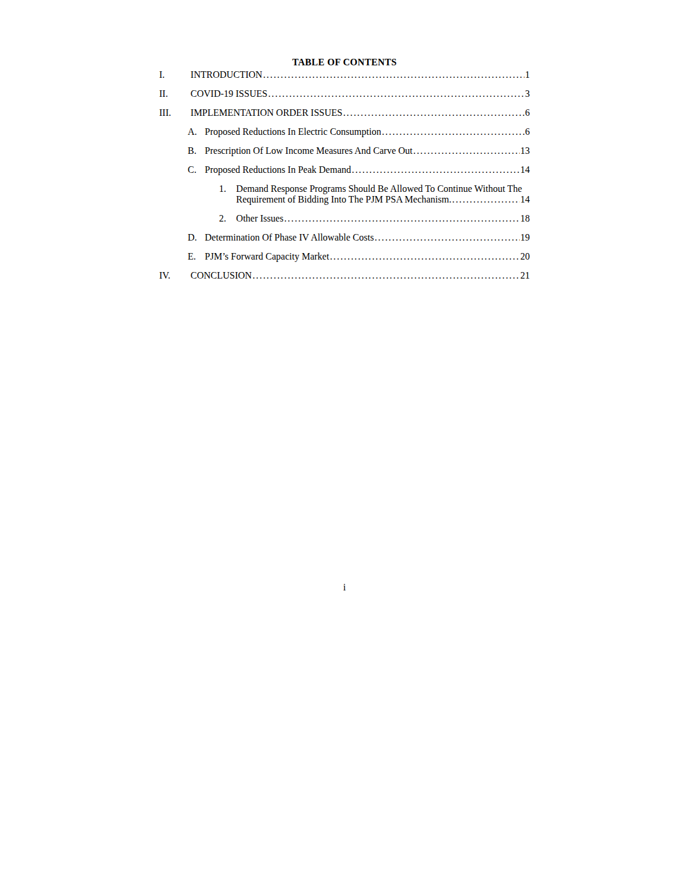TABLE OF CONTENTS
I. INTRODUCTION 1
II. COVID-19 ISSUES 3
III. IMPLEMENTATION ORDER ISSUES 6
A. Proposed Reductions In Electric Consumption 6
B. Prescription Of Low Income Measures And Carve Out 13
C. Proposed Reductions In Peak Demand 14
1. Demand Response Programs Should Be Allowed To Continue Without The Requirement of Bidding Into The PJM PSA Mechanism. 14
2. Other Issues 18
D. Determination Of Phase IV Allowable Costs 19
E. PJM’s Forward Capacity Market 20
IV. CONCLUSION 21
i